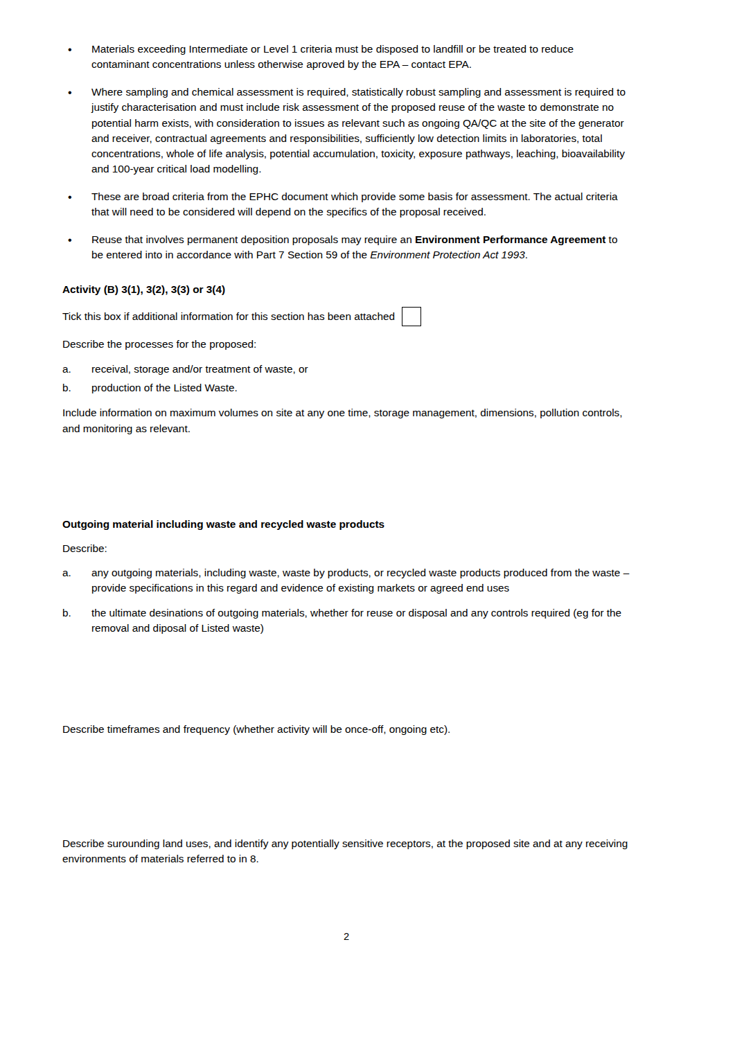Materials exceeding Intermediate or Level 1 criteria must be disposed to landfill or be treated to reduce contaminant concentrations unless otherwise aproved by the EPA – contact EPA.
Where sampling and chemical assessment is required, statistically robust sampling and assessment is required to justify characterisation and must include risk assessment of the proposed reuse of the waste to demonstrate no potential harm exists, with consideration to issues as relevant such as ongoing QA/QC at the site of the generator and receiver, contractual agreements and responsibilities, sufficiently low detection limits in laboratories, total concentrations, whole of life analysis, potential accumulation, toxicity, exposure pathways, leaching, bioavailability and 100-year critical load modelling.
These are broad criteria from the EPHC document which provide some basis for assessment. The actual criteria that will need to be considered will depend on the specifics of the proposal received.
Reuse that involves permanent deposition proposals may require an Environment Performance Agreement to be entered into in accordance with Part 7 Section 59 of the Environment Protection Act 1993.
Activity (B) 3(1), 3(2), 3(3) or 3(4)
Tick this box if additional information for this section has been attached
Describe the processes for the proposed:
receival, storage and/or treatment of waste, or
production of the Listed Waste.
Include information on maximum volumes on site at any one time, storage management, dimensions, pollution controls, and monitoring as relevant.
Outgoing material including waste and recycled waste products
Describe:
any outgoing materials, including waste, waste by products, or recycled waste products produced from the waste – provide specifications in this regard and evidence of existing markets or agreed end uses
the ultimate desinations of outgoing materials, whether for reuse or disposal and any controls required (eg for the removal and diposal of Listed waste)
Describe timeframes and frequency (whether activity will be once-off, ongoing etc).
Describe surounding land uses, and identify any potentially sensitive receptors, at the proposed site and at any receiving environments of materials referred to in 8.
2